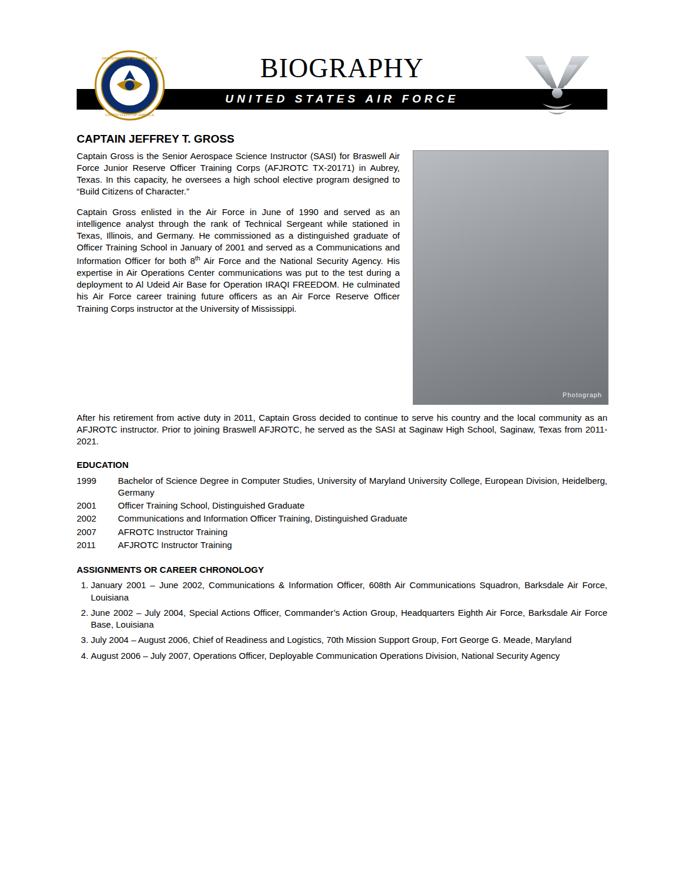DEPARTMENT OF THE AIR FORCE UNITED STATES OF AMERICA
BIOGRAPHY
UNITED STATES AIR FORCE
CAPTAIN JEFFREY T. GROSS
Captain Gross is the Senior Aerospace Science Instructor (SASI) for Braswell Air Force Junior Reserve Officer Training Corps (AFJROTC TX-20171) in Aubrey, Texas. In this capacity, he oversees a high school elective program designed to “Build Citizens of Character.”
Captain Gross enlisted in the Air Force in June of 1990 and served as an intelligence analyst through the rank of Technical Sergeant while stationed in Texas, Illinois, and Germany. He commissioned as a distinguished graduate of Officer Training School in January of 2001 and served as a Communications and Information Officer for both 8th Air Force and the National Security Agency. His expertise in Air Operations Center communications was put to the test during a deployment to Al Udeid Air Base for Operation IRAQI FREEDOM. He culminated his Air Force career training future officers as an Air Force Reserve Officer Training Corps instructor at the University of Mississippi.
After his retirement from active duty in 2011, Captain Gross decided to continue to serve his country and the local community as an AFJROTC instructor. Prior to joining Braswell AFJROTC, he served as the SASI at Saginaw High School, Saginaw, Texas from 2011-2021.
Education
| 1999 | Bachelor of Science Degree in Computer Studies, University of Maryland University College, European Division, Heidelberg, Germany |
| 2001 | Officer Training School, Distinguished Graduate |
| 2002 | Communications and Information Officer Training, Distinguished Graduate |
| 2007 | AFROTC Instructor Training |
| 2011 | AFJROTC Instructor Training |
Assignments or Career Chronology
January 2001 – June 2002, Communications & Information Officer, 608th Air Communications Squadron, Barksdale Air Force, Louisiana
June 2002 – July 2004, Special Actions Officer, Commander’s Action Group, Headquarters Eighth Air Force, Barksdale Air Force Base, Louisiana
July 2004 – August 2006, Chief of Readiness and Logistics, 70th Mission Support Group, Fort George G. Meade, Maryland
August 2006 – July 2007, Operations Officer, Deployable Communication Operations Division, National Security Agency